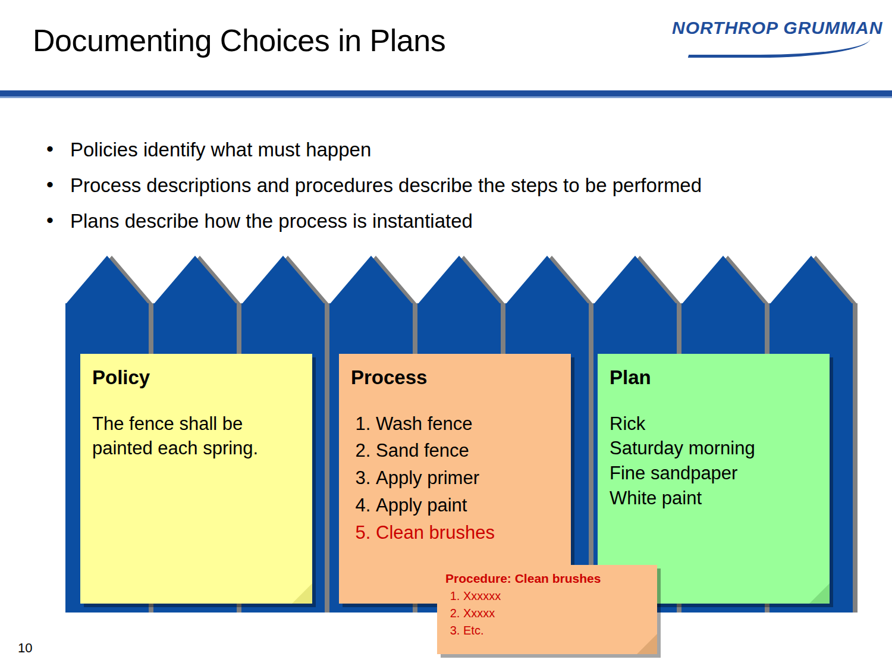Documenting Choices in Plans
NORTHROP GRUMMAN
Policies identify what must happen
Process descriptions and procedures describe the steps to be performed
Plans describe how the process is instantiated
Policy
The fence shall be painted each spring.
Process
Wash fence
Sand fence
Apply primer
Apply paint
Clean brushes
Plan
Rick
Saturday morning
Fine sandpaper
White paint
Procedure: Clean brushes
Xxxxxx
Xxxxx
Etc.
10